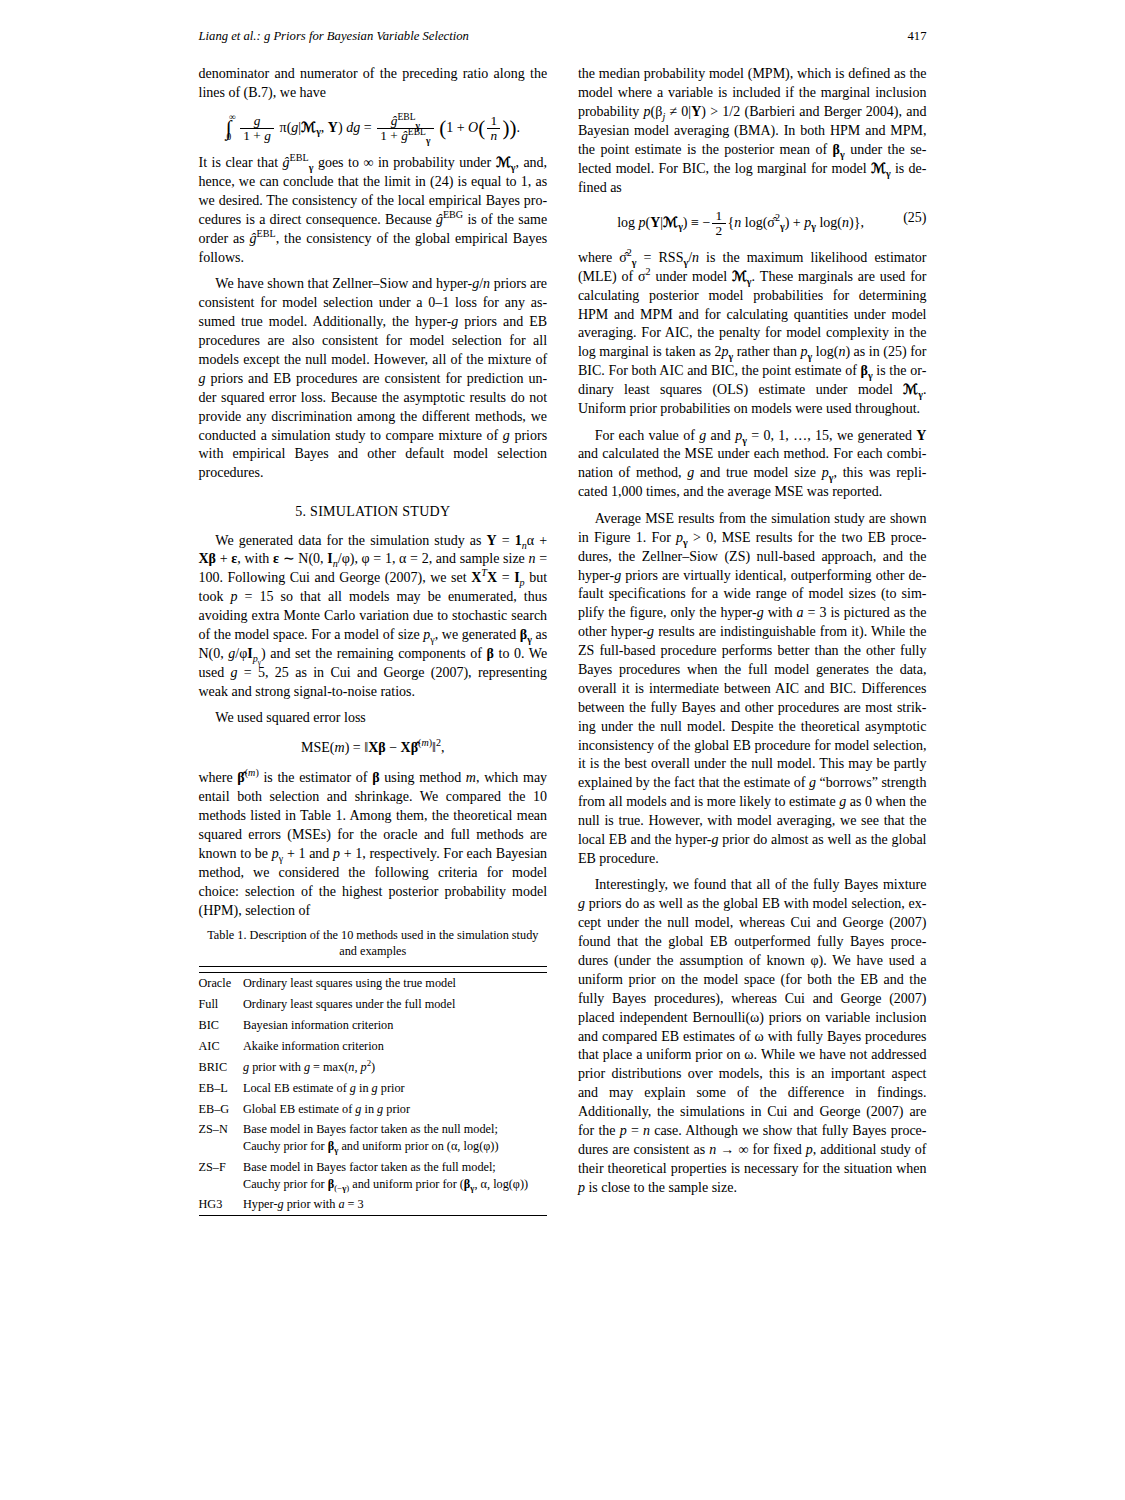Liang et al.: g Priors for Bayesian Variable Selection 417
denominator and numerator of the preceding ratio along the lines of (B.7), we have
∫∞0 g 1 + g π(g|ℳγ, Y) dg = ĝEBLγ 1 + ĝEBLγ (1 + O(1 n)).
It is clear that ĝEBLγ goes to ∞ in probability under ℳγ, and, hence, we can conclude that the limit in (24) is equal to 1, as we desired. The consistency of the local empirical Bayes procedures is a direct consequence. Because ĝEBG is of the same order as ĝEBL, the consistency of the global empirical Bayes follows.
We have shown that Zellner–Siow and hyper-g/n priors are consistent for model selection under a 0–1 loss for any assumed true model. Additionally, the hyper-g priors and EB procedures are also consistent for model selection for all models except the null model. However, all of the mixture of g priors and EB procedures are consistent for prediction under squared error loss. Because the asymptotic results do not provide any discrimination among the different methods, we conducted a simulation study to compare mixture of g priors with empirical Bayes and other default model selection procedures.
5. Simulation Study
We generated data for the simulation study as Y = 1nα + Xβ + ε, with ε ∼ N(0, In/φ), φ = 1, α = 2, and sample size n = 100. Following Cui and George (2007), we set XTX = Ip but took p = 15 so that all models may be enumerated, thus avoiding extra Monte Carlo variation due to stochastic search of the model space. For a model of size pγ, we generated βγ as N(0, g/φIpγ) and set the remaining components of β to 0. We used g = 5, 25 as in Cui and George (2007), representing weak and strong signal-to-noise ratios.
We used squared error loss
MSE(m) = ‖Xβ − Xβ̂(m)‖2,
where β̂(m) is the estimator of β using method m, which may entail both selection and shrinkage. We compared the 10 methods listed in Table 1. Among them, the theoretical mean squared errors (MSEs) for the oracle and full methods are known to be pγ + 1 and p + 1, respectively. For each Bayesian method, we considered the following criteria for model choice: selection of the highest posterior probability model (HPM), selection of
Table 1. Description of the 10 methods used in the simulation study and examples
| Oracle | Ordinary least squares using the true model |
| Full | Ordinary least squares under the full model |
| BIC | Bayesian information criterion |
| AIC | Akaike information criterion |
| BRIC | g prior with g = max( n , p 2 ) |
| EB–L | Local EB estimate of g in g prior |
| EB–G | Global EB estimate of g in g prior |
| ZS–N | Base model in Bayes factor taken as the null model; Cauchy prior for β γ and uniform prior on (α, log(φ)) |
| ZS–F | Base model in Bayes factor taken as the full model; Cauchy prior for β (− γ ) and uniform prior for ( β γ , α, log(φ)) |
| HG3 | Hyper- g prior with a = 3 |
the median probability model (MPM), which is defined as the model where a variable is included if the marginal inclusion probability p(βj ≠ 0|Y) > 1/2 (Barbieri and Berger 2004), and Bayesian model averaging (BMA). In both HPM and MPM, the point estimate is the posterior mean of βγ under the selected model. For BIC, the log marginal for model ℳγ is defined as
log p(Y|ℳγ) ≡ −12{n log(σ̂2γ) + pγ log(n)}, (25)
where σ̂2γ = RSSγ/n is the maximum likelihood estimator (MLE) of σ2 under model ℳγ. These marginals are used for calculating posterior model probabilities for determining HPM and MPM and for calculating quantities under model averaging. For AIC, the penalty for model complexity in the log marginal is taken as 2pγ rather than pγ log(n) as in (25) for BIC. For both AIC and BIC, the point estimate of βγ is the ordinary least squares (OLS) estimate under model ℳγ. Uniform prior probabilities on models were used throughout.
For each value of g and pγ = 0, 1, …, 15, we generated Y and calculated the MSE under each method. For each combination of method, g and true model size pγ, this was replicated 1,000 times, and the average MSE was reported.
Average MSE results from the simulation study are shown in Figure 1. For pγ > 0, MSE results for the two EB procedures, the Zellner–Siow (ZS) null-based approach, and the hyper-g priors are virtually identical, outperforming other default specifications for a wide range of model sizes (to simplify the figure, only the hyper-g with a = 3 is pictured as the other hyper-g results are indistinguishable from it). While the ZS full-based procedure performs better than the other fully Bayes procedures when the full model generates the data, overall it is intermediate between AIC and BIC. Differences between the fully Bayes and other procedures are most striking under the null model. Despite the theoretical asymptotic inconsistency of the global EB procedure for model selection, it is the best overall under the null model. This may be partly explained by the fact that the estimate of g “borrows” strength from all models and is more likely to estimate g as 0 when the null is true. However, with model averaging, we see that the local EB and the hyper-g prior do almost as well as the global EB procedure.
Interestingly, we found that all of the fully Bayes mixture g priors do as well as the global EB with model selection, except under the null model, whereas Cui and George (2007) found that the global EB outperformed fully Bayes procedures (under the assumption of known φ). We have used a uniform prior on the model space (for both the EB and the fully Bayes procedures), whereas Cui and George (2007) placed independent Bernoulli(ω) priors on variable inclusion and compared EB estimates of ω with fully Bayes procedures that place a uniform prior on ω. While we have not addressed prior distributions over models, this is an important aspect and may explain some of the difference in findings. Additionally, the simulations in Cui and George (2007) are for the p = n case. Although we show that fully Bayes procedures are consistent as n → ∞ for fixed p, additional study of their theoretical properties is necessary for the situation when p is close to the sample size.